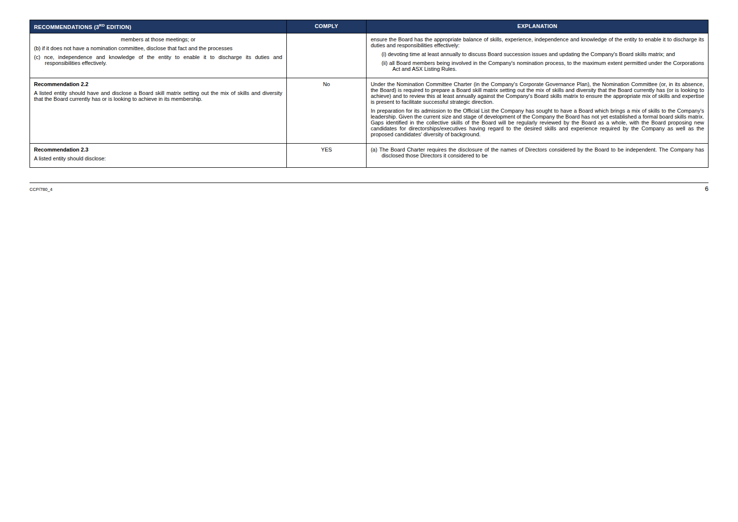| RECOMMENDATIONS (3 RD EDITION) | COMPLY | EXPLANATION |
| --- | --- | --- |
| members at those meetings; or (b) if it does not have a nomination committee, disclose that fact and the processes (c) nce, independence and knowledge of the entity to enable it to discharge its duties and responsibilities effectively. | | ensure the Board has the appropriate balance of skills, experience, independence and knowledge of the entity to enable it to discharge its duties and responsibilities effectively: (i) devoting time at least annually to discuss Board succession issues and updating the Company's Board skills matrix; and (ii) all Board members being involved in the Company's nomination process, to the maximum extent permitted under the Corporations Act and ASX Listing Rules. |
| Recommendation 2.2 A listed entity should have and disclose a Board skill matrix setting out the mix of skills and diversity that the Board currently has or is looking to achieve in its membership. | No | Under the Nomination Committee Charter (in the Company's Corporate Governance Plan), the Nomination Committee (or, in its absence, the Board) is required to prepare a Board skill matrix setting out the mix of skills and diversity that the Board currently has (or is looking to achieve) and to review this at least annually against the Company's Board skills matrix to ensure the appropriate mix of skills and expertise is present to facilitate successful strategic direction. In preparation for its admission to the Official List the Company has sought to have a Board which brings a mix of skills to the Company's leadership. Given the current size and stage of development of the Company the Board has not yet established a formal board skills matrix. Gaps identified in the collective skills of the Board will be regularly reviewed by the Board as a whole, with the Board proposing new candidates for directorships/executives having regard to the desired skills and experience required by the Company as well as the proposed candidates' diversity of background. |
| Recommendation 2.3 A listed entity should disclose: | YES | (a) The Board Charter requires the disclosure of the names of Directors considered by the Board to be independent. The Company has disclosed those Directors it considered to be |
CCP/780_4 6